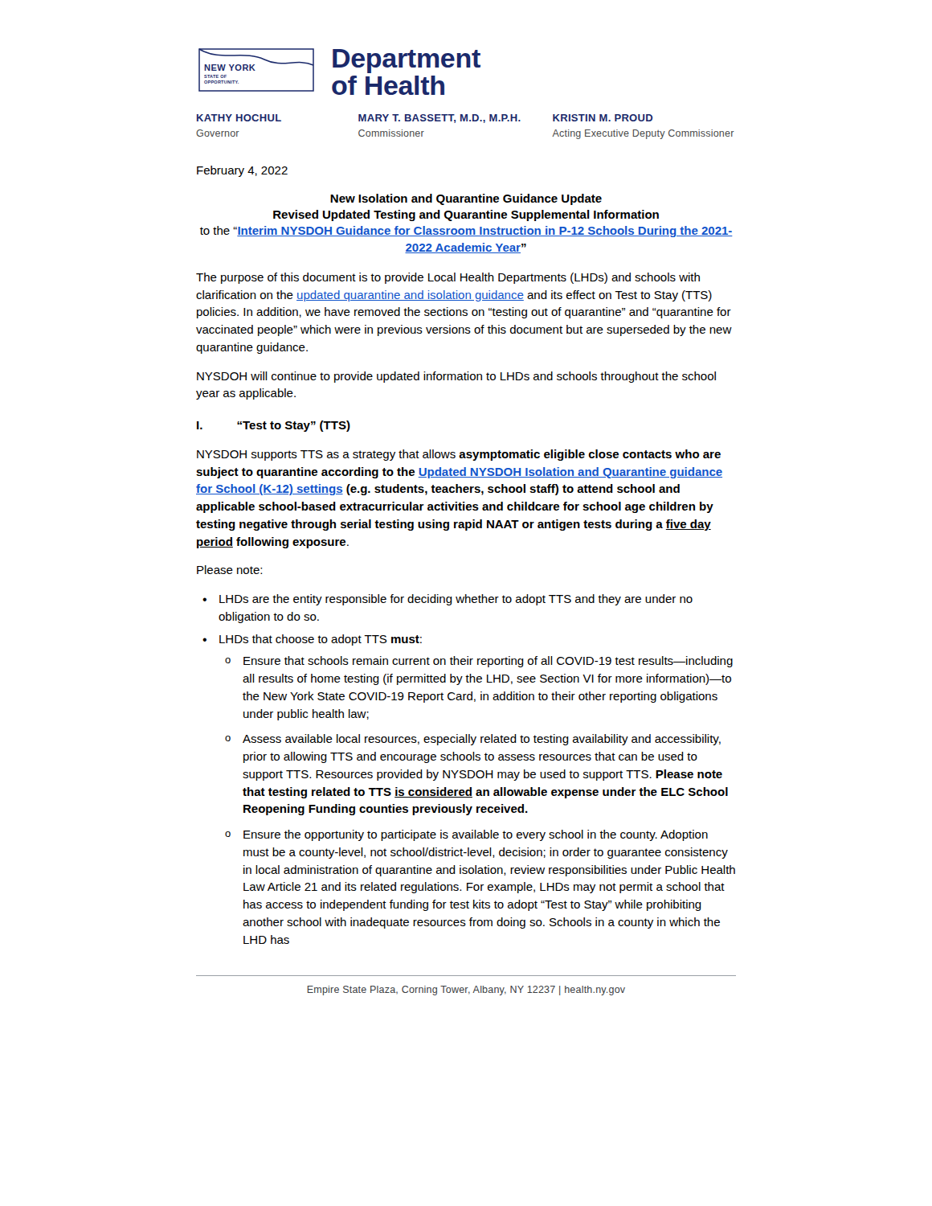NEW YORK STATE OF OPPORTUNITY.
Department of Health
KATHY HOCHUL
Governor
MARY T. BASSETT, M.D., M.P.H.
Commissioner
KRISTIN M. PROUD
Acting Executive Deputy Commissioner
February 4, 2022
New Isolation and Quarantine Guidance Update Revised Updated Testing and Quarantine Supplemental Information to the “Interim NYSDOH Guidance for Classroom Instruction in P-12 Schools During the 2021-2022 Academic Year”
The purpose of this document is to provide Local Health Departments (LHDs) and schools with clarification on the updated quarantine and isolation guidance and its effect on Test to Stay (TTS) policies. In addition, we have removed the sections on “testing out of quarantine” and “quarantine for vaccinated people” which were in previous versions of this document but are superseded by the new quarantine guidance.
NYSDOH will continue to provide updated information to LHDs and schools throughout the school year as applicable.
I. “Test to Stay” (TTS)
NYSDOH supports TTS as a strategy that allows asymptomatic eligible close contacts who are subject to quarantine according to the Updated NYSDOH Isolation and Quarantine guidance for School (K-12) settings (e.g. students, teachers, school staff) to attend school and applicable school-based extracurricular activities and childcare for school age children by testing negative through serial testing using rapid NAAT or antigen tests during a five day period following exposure.
Please note:
LHDs are the entity responsible for deciding whether to adopt TTS and they are under no obligation to do so.
LHDs that choose to adopt TTS must:
Ensure that schools remain current on their reporting of all COVID-19 test results—including all results of home testing (if permitted by the LHD, see Section VI for more information)—to the New York State COVID-19 Report Card, in addition to their other reporting obligations under public health law;
Assess available local resources, especially related to testing availability and accessibility, prior to allowing TTS and encourage schools to assess resources that can be used to support TTS. Resources provided by NYSDOH may be used to support TTS. Please note that testing related to TTS is considered an allowable expense under the ELC School Reopening Funding counties previously received.
Ensure the opportunity to participate is available to every school in the county. Adoption must be a county-level, not school/district-level, decision; in order to guarantee consistency in local administration of quarantine and isolation, review responsibilities under Public Health Law Article 21 and its related regulations. For example, LHDs may not permit a school that has access to independent funding for test kits to adopt “Test to Stay” while prohibiting another school with inadequate resources from doing so. Schools in a county in which the LHD has
Empire State Plaza, Corning Tower, Albany, NY 12237 | health.ny.gov